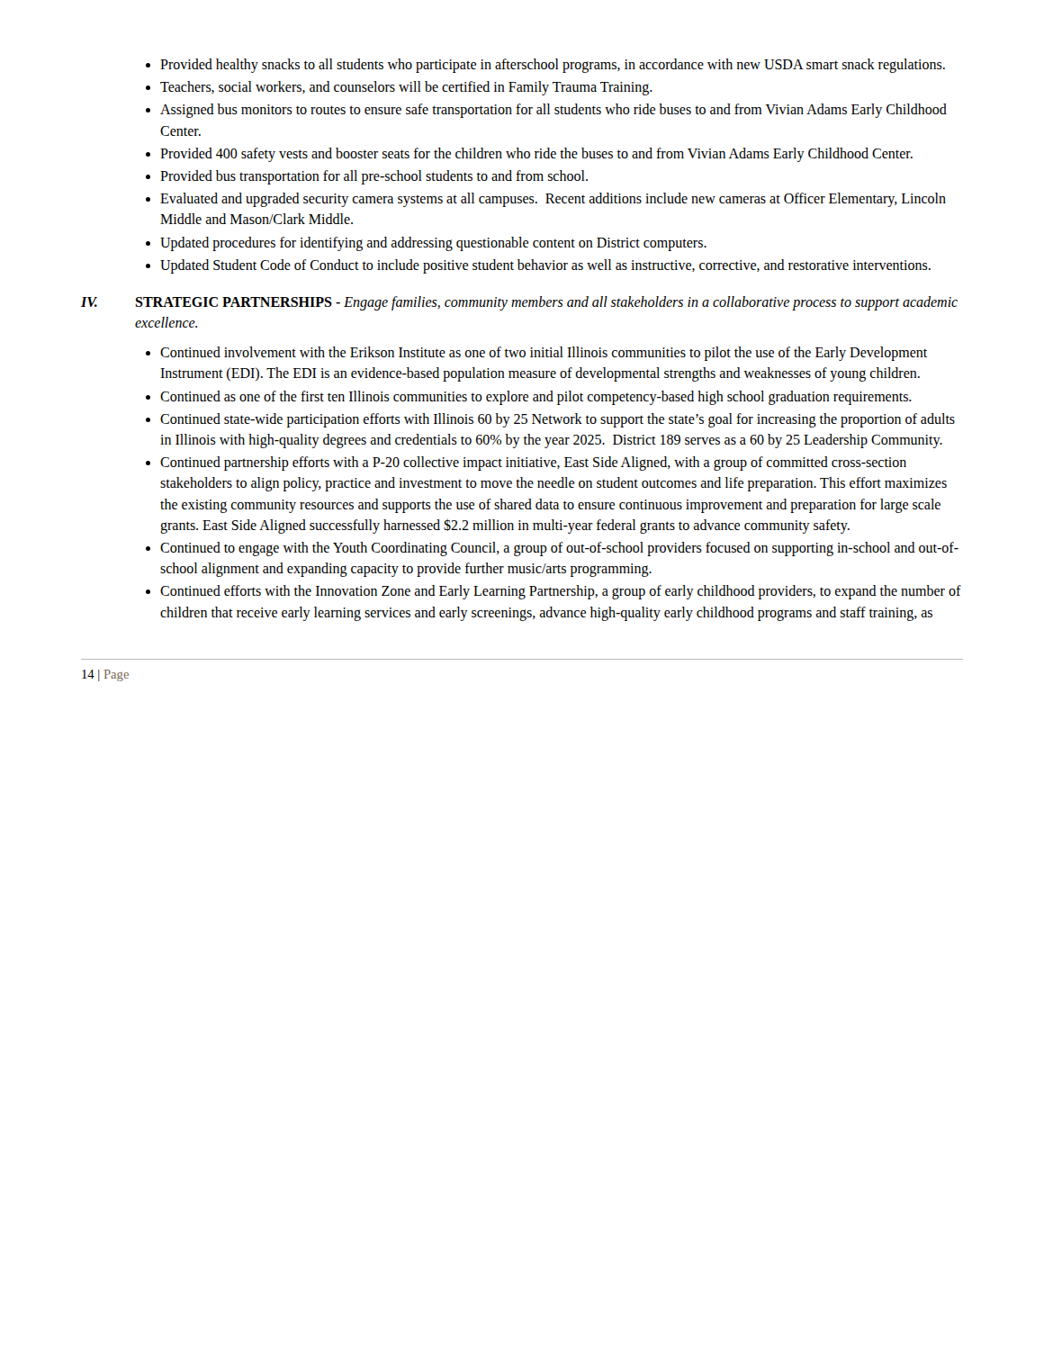Provided healthy snacks to all students who participate in afterschool programs, in accordance with new USDA smart snack regulations.
Teachers, social workers, and counselors will be certified in Family Trauma Training.
Assigned bus monitors to routes to ensure safe transportation for all students who ride buses to and from Vivian Adams Early Childhood Center.
Provided 400 safety vests and booster seats for the children who ride the buses to and from Vivian Adams Early Childhood Center.
Provided bus transportation for all pre-school students to and from school.
Evaluated and upgraded security camera systems at all campuses. Recent additions include new cameras at Officer Elementary, Lincoln Middle and Mason/Clark Middle.
Updated procedures for identifying and addressing questionable content on District computers.
Updated Student Code of Conduct to include positive student behavior as well as instructive, corrective, and restorative interventions.
IV. STRATEGIC PARTNERSHIPS - Engage families, community members and all stakeholders in a collaborative process to support academic excellence.
Continued involvement with the Erikson Institute as one of two initial Illinois communities to pilot the use of the Early Development Instrument (EDI). The EDI is an evidence-based population measure of developmental strengths and weaknesses of young children.
Continued as one of the first ten Illinois communities to explore and pilot competency-based high school graduation requirements.
Continued state-wide participation efforts with Illinois 60 by 25 Network to support the state’s goal for increasing the proportion of adults in Illinois with high-quality degrees and credentials to 60% by the year 2025. District 189 serves as a 60 by 25 Leadership Community.
Continued partnership efforts with a P-20 collective impact initiative, East Side Aligned, with a group of committed cross-section stakeholders to align policy, practice and investment to move the needle on student outcomes and life preparation. This effort maximizes the existing community resources and supports the use of shared data to ensure continuous improvement and preparation for large scale grants. East Side Aligned successfully harnessed $2.2 million in multi-year federal grants to advance community safety.
Continued to engage with the Youth Coordinating Council, a group of out-of-school providers focused on supporting in-school and out-of-school alignment and expanding capacity to provide further music/arts programming.
Continued efforts with the Innovation Zone and Early Learning Partnership, a group of early childhood providers, to expand the number of children that receive early learning services and early screenings, advance high-quality early childhood programs and staff training, as
14 | Page